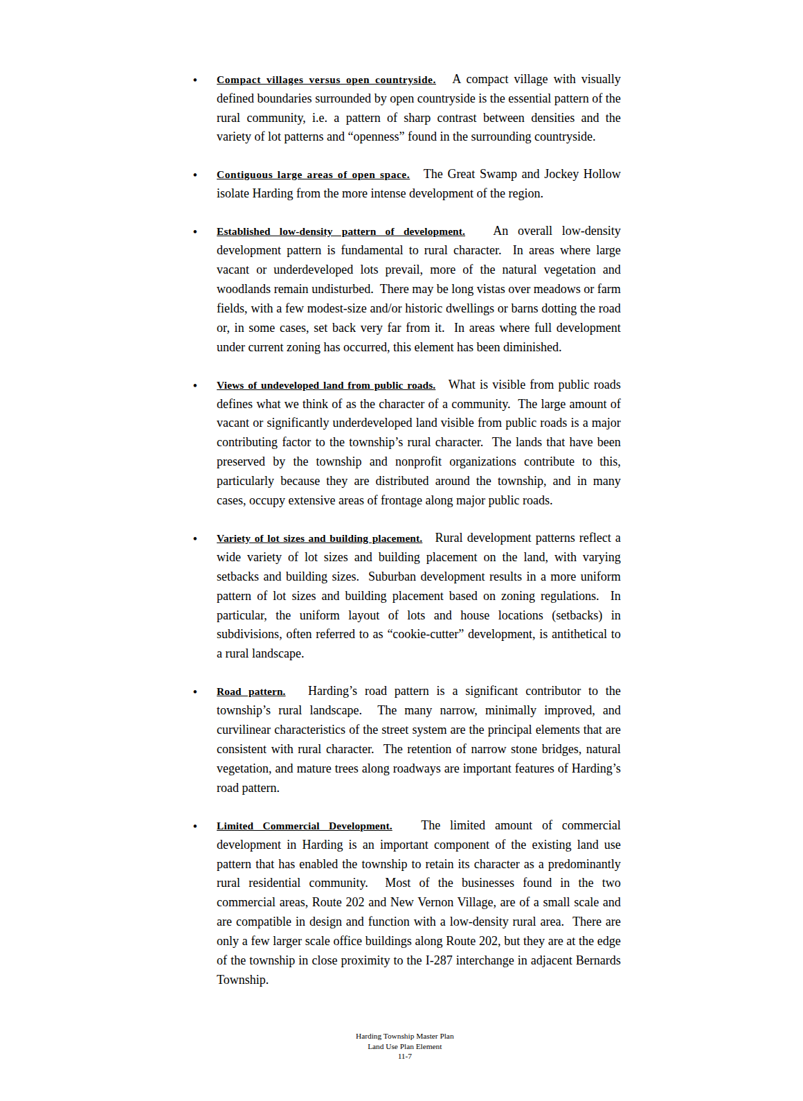Compact villages versus open countryside. A compact village with visually defined boundaries surrounded by open countryside is the essential pattern of the rural community, i.e. a pattern of sharp contrast between densities and the variety of lot patterns and “openness” found in the surrounding countryside.
Contiguous large areas of open space. The Great Swamp and Jockey Hollow isolate Harding from the more intense development of the region.
Established low-density pattern of development. An overall low-density development pattern is fundamental to rural character. In areas where large vacant or underdeveloped lots prevail, more of the natural vegetation and woodlands remain undisturbed. There may be long vistas over meadows or farm fields, with a few modest-size and/or historic dwellings or barns dotting the road or, in some cases, set back very far from it. In areas where full development under current zoning has occurred, this element has been diminished.
Views of undeveloped land from public roads. What is visible from public roads defines what we think of as the character of a community. The large amount of vacant or significantly underdeveloped land visible from public roads is a major contributing factor to the township’s rural character. The lands that have been preserved by the township and nonprofit organizations contribute to this, particularly because they are distributed around the township, and in many cases, occupy extensive areas of frontage along major public roads.
Variety of lot sizes and building placement. Rural development patterns reflect a wide variety of lot sizes and building placement on the land, with varying setbacks and building sizes. Suburban development results in a more uniform pattern of lot sizes and building placement based on zoning regulations. In particular, the uniform layout of lots and house locations (setbacks) in subdivisions, often referred to as “cookie-cutter” development, is antithetical to a rural landscape.
Road pattern. Harding’s road pattern is a significant contributor to the township’s rural landscape. The many narrow, minimally improved, and curvilinear characteristics of the street system are the principal elements that are consistent with rural character. The retention of narrow stone bridges, natural vegetation, and mature trees along roadways are important features of Harding’s road pattern.
Limited Commercial Development. The limited amount of commercial development in Harding is an important component of the existing land use pattern that has enabled the township to retain its character as a predominantly rural residential community. Most of the businesses found in the two commercial areas, Route 202 and New Vernon Village, are of a small scale and are compatible in design and function with a low-density rural area. There are only a few larger scale office buildings along Route 202, but they are at the edge of the township in close proximity to the I-287 interchange in adjacent Bernards Township.
Harding Township Master Plan
Land Use Plan Element
11-7